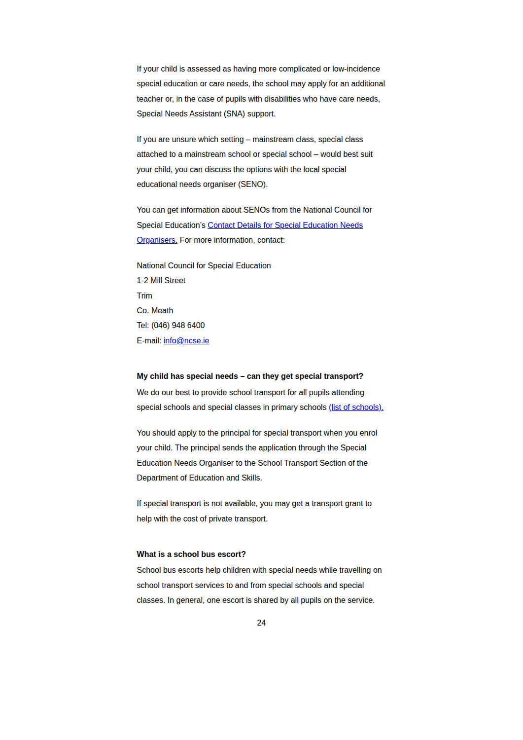If your child is assessed as having more complicated or low-incidence special education or care needs, the school may apply for an additional teacher or, in the case of pupils with disabilities who have care needs, Special Needs Assistant (SNA) support.
If you are unsure which setting – mainstream class, special class attached to a mainstream school or special school – would best suit your child, you can discuss the options with the local special educational needs organiser (SENO).
You can get information about SENOs from the National Council for Special Education’s Contact Details for Special Education Needs Organisers. For more information, contact:
National Council for Special Education 1-2 Mill Street Trim Co. Meath Tel: (046) 948 6400 E-mail: info@ncse.ie
My child has special needs – can they get special transport?
We do our best to provide school transport for all pupils attending special schools and special classes in primary schools (list of schools).
You should apply to the principal for special transport when you enrol your child. The principal sends the application through the Special Education Needs Organiser to the School Transport Section of the Department of Education and Skills.
If special transport is not available, you may get a transport grant to help with the cost of private transport.
What is a school bus escort?
School bus escorts help children with special needs while travelling on school transport services to and from special schools and special classes. In general, one escort is shared by all pupils on the service.
24